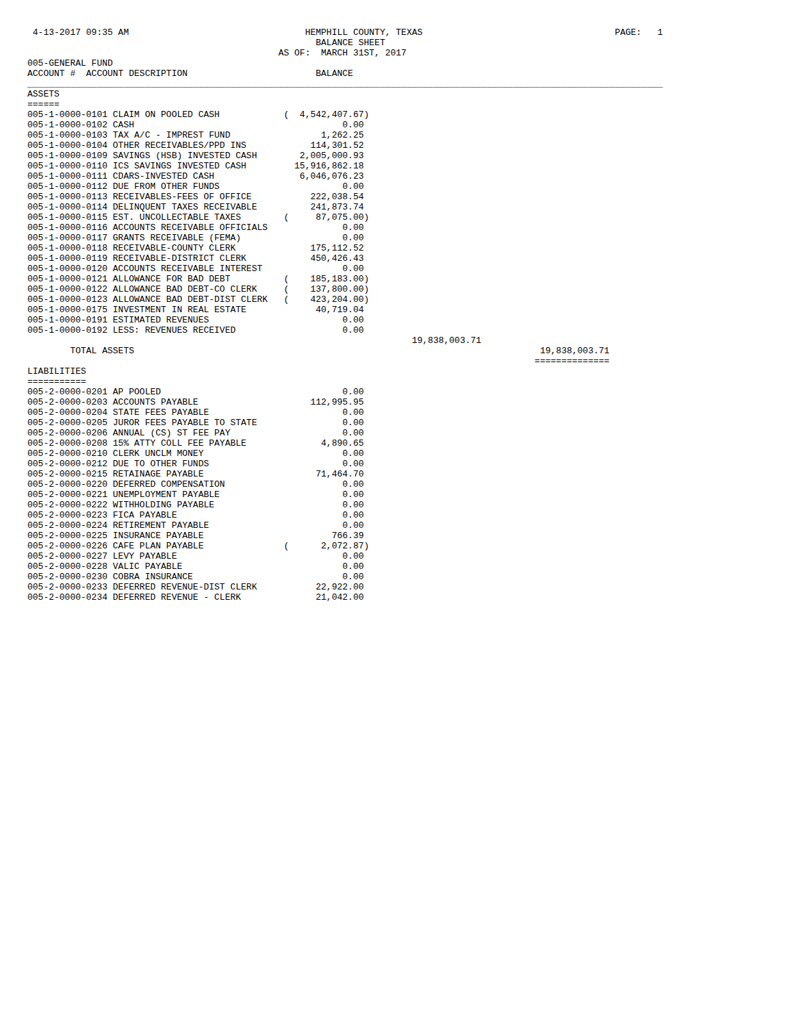4-13-2017 09:35 AM                                 HEMPHILL COUNTY, TEXAS                                    PAGE:   1
                                                      BALANCE SHEET
                                               AS OF:  MARCH 31ST, 2017
005-GENERAL FUND
ACCOUNT #  ACCOUNT DESCRIPTION                        BALANCE
_______________________________________________________________________________________________________________________
ASSETS
======
005-1-0000-0101 CLAIM ON POOLED CASH            (  4,542,407.67)
005-1-0000-0102 CASH                                       0.00
005-1-0000-0103 TAX A/C - IMPREST FUND                 1,262.25
005-1-0000-0104 OTHER RECEIVABLES/PPD INS            114,301.52
005-1-0000-0109 SAVINGS (HSB) INVESTED CASH        2,005,000.93
005-1-0000-0110 ICS SAVINGS INVESTED CASH         15,916,862.18
005-1-0000-0111 CDARS-INVESTED CASH                6,046,076.23
005-1-0000-0112 DUE FROM OTHER FUNDS                       0.00
005-1-0000-0113 RECEIVABLES-FEES OF OFFICE           222,038.54
005-1-0000-0114 DELINQUENT TAXES RECEIVABLE          241,873.74
005-1-0000-0115 EST. UNCOLLECTABLE TAXES        (     87,075.00)
005-1-0000-0116 ACCOUNTS RECEIVABLE OFFICIALS              0.00
005-1-0000-0117 GRANTS RECEIVABLE (FEMA)                   0.00
005-1-0000-0118 RECEIVABLE-COUNTY CLERK              175,112.52
005-1-0000-0119 RECEIVABLE-DISTRICT CLERK            450,426.43
005-1-0000-0120 ACCOUNTS RECEIVABLE INTEREST               0.00
005-1-0000-0121 ALLOWANCE FOR BAD DEBT          (    185,183.00)
005-1-0000-0122 ALLOWANCE BAD DEBT-CO CLERK     (    137,800.00)
005-1-0000-0123 ALLOWANCE BAD DEBT-DIST CLERK   (    423,204.00)
005-1-0000-0175 INVESTMENT IN REAL ESTATE             40,719.04
005-1-0000-0191 ESTIMATED REVENUES                         0.00
005-1-0000-0192 LESS: REVENUES RECEIVED                    0.00
                                                                        19,838,003.71
        TOTAL ASSETS                                                                            19,838,003.71
                                                                                               ==============
LIABILITIES
===========
005-2-0000-0201 AP POOLED                                  0.00
005-2-0000-0203 ACCOUNTS PAYABLE                     112,995.95
005-2-0000-0204 STATE FEES PAYABLE                         0.00
005-2-0000-0205 JUROR FEES PAYABLE TO STATE                0.00
005-2-0000-0206 ANNUAL (CS) ST FEE PAY                     0.00
005-2-0000-0208 15% ATTY COLL FEE PAYABLE              4,890.65
005-2-0000-0210 CLERK UNCLM MONEY                          0.00
005-2-0000-0212 DUE TO OTHER FUNDS                         0.00
005-2-0000-0215 RETAINAGE PAYABLE                     71,464.70
005-2-0000-0220 DEFERRED COMPENSATION                      0.00
005-2-0000-0221 UNEMPLOYMENT PAYABLE                       0.00
005-2-0000-0222 WITHHOLDING PAYABLE                        0.00
005-2-0000-0223 FICA PAYABLE                               0.00
005-2-0000-0224 RETIREMENT PAYABLE                         0.00
005-2-0000-0225 INSURANCE PAYABLE                        766.39
005-2-0000-0226 CAFE PLAN PAYABLE               (      2,072.87)
005-2-0000-0227 LEVY PAYABLE                               0.00
005-2-0000-0228 VALIC PAYABLE                              0.00
005-2-0000-0230 COBRA INSURANCE                            0.00
005-2-0000-0233 DEFERRED REVENUE-DIST CLERK           22,922.00
005-2-0000-0234 DEFERRED REVENUE - CLERK              21,042.00